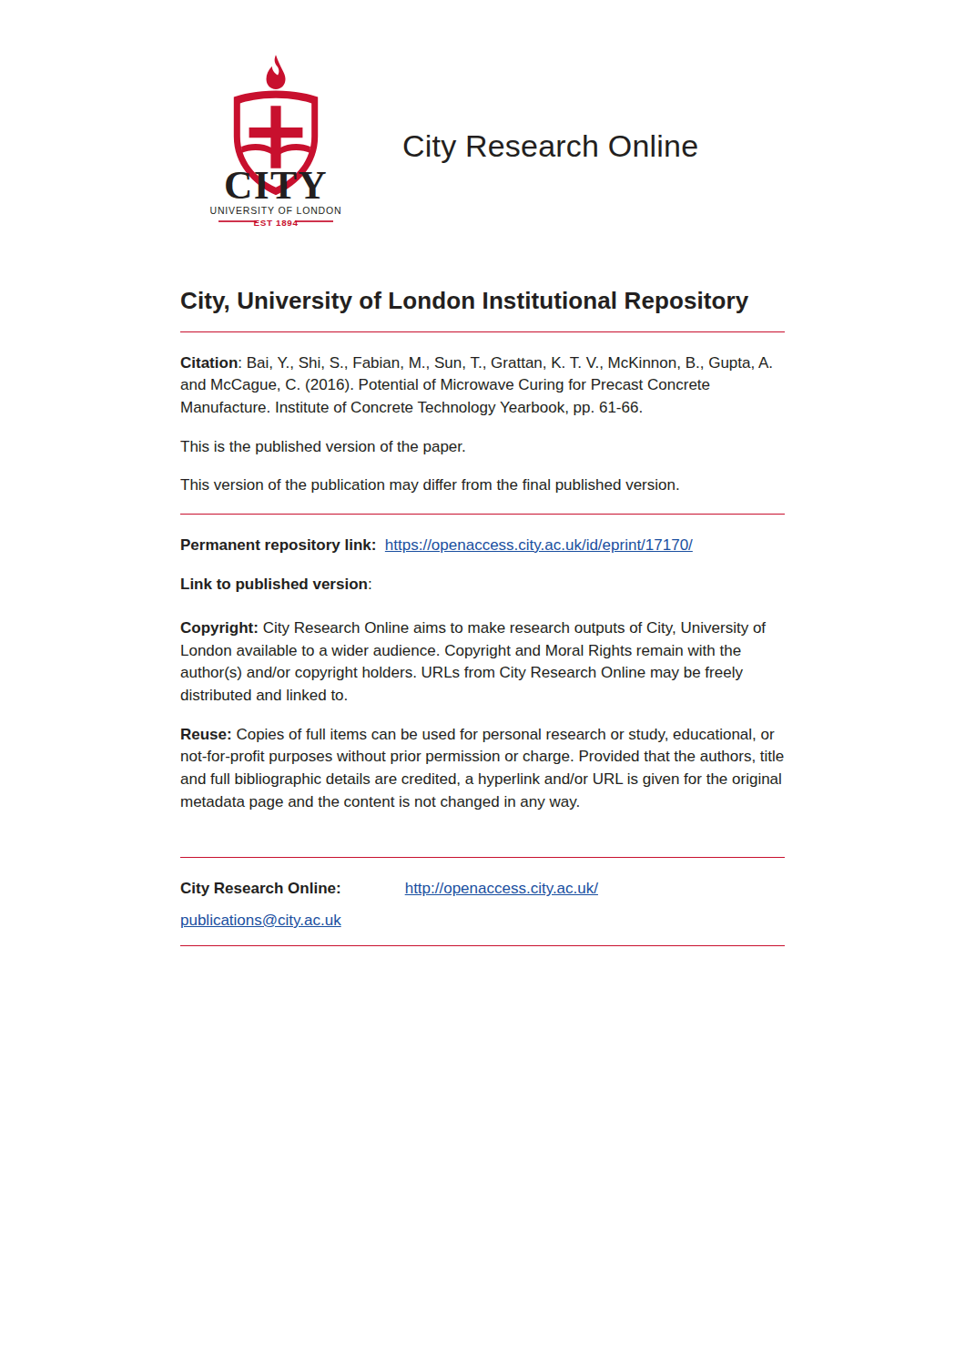City, University of London logo CITY UNIVERSITY OF LONDON EST 1894
City Research Online
City, University of London Institutional Repository
Citation: Bai, Y., Shi, S., Fabian, M., Sun, T., Grattan, K. T. V., McKinnon, B., Gupta, A. and McCague, C. (2016). Potential of Microwave Curing for Precast Concrete Manufacture. Institute of Concrete Technology Yearbook, pp. 61-66.
This is the published version of the paper.
This version of the publication may differ from the final published version.
Permanent repository link: https://openaccess.city.ac.uk/id/eprint/17170/
Link to published version:
Copyright: City Research Online aims to make research outputs of City, University of London available to a wider audience. Copyright and Moral Rights remain with the author(s) and/or copyright holders. URLs from City Research Online may be freely distributed and linked to.
Reuse: Copies of full items can be used for personal research or study, educational, or not-for-profit purposes without prior permission or charge. Provided that the authors, title and full bibliographic details are credited, a hyperlink and/or URL is given for the original metadata page and the content is not changed in any way.
City Research Online: http://openaccess.city.ac.uk/ publications@city.ac.uk